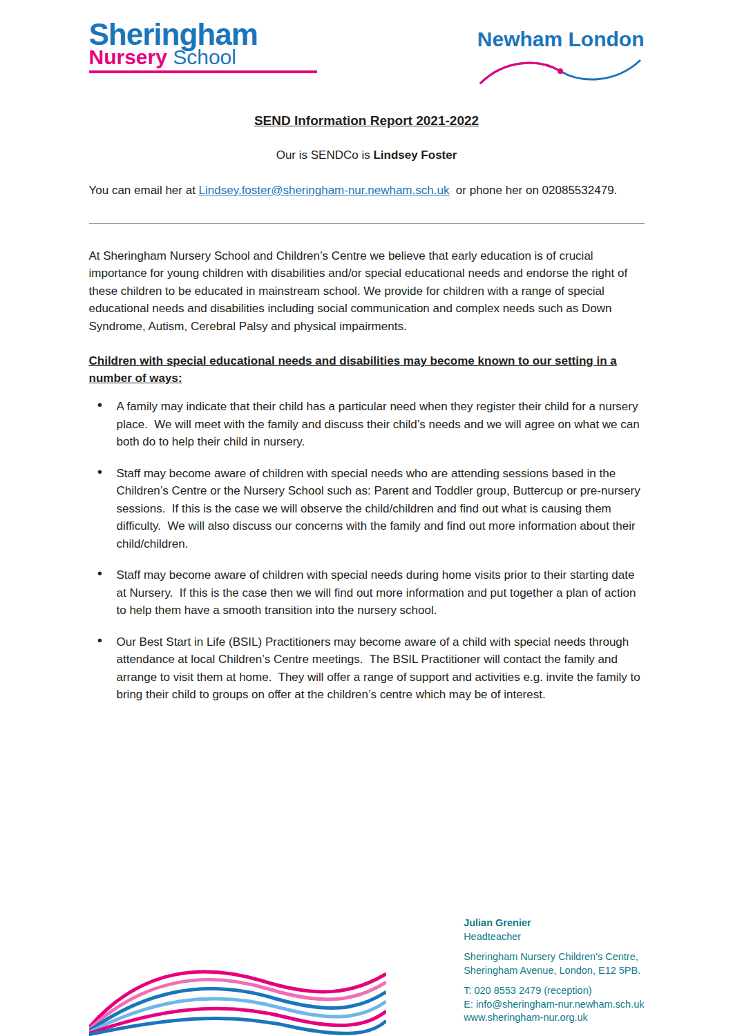Sheringham Nursery School
Newham London
SEND Information Report 2021-2022
Our is SENDCo is Lindsey Foster
You can email her at Lindsey.foster@sheringham-nur.newham.sch.uk or phone her on 02085532479.
At Sheringham Nursery School and Children’s Centre we believe that early education is of crucial importance for young children with disabilities and/or special educational needs and endorse the right of these children to be educated in mainstream school. We provide for children with a range of special educational needs and disabilities including social communication and complex needs such as Down Syndrome, Autism, Cerebral Palsy and physical impairments.
Children with special educational needs and disabilities may become known to our setting in a number of ways:
A family may indicate that their child has a particular need when they register their child for a nursery place. We will meet with the family and discuss their child’s needs and we will agree on what we can both do to help their child in nursery.
Staff may become aware of children with special needs who are attending sessions based in the Children’s Centre or the Nursery School such as: Parent and Toddler group, Buttercup or pre-nursery sessions. If this is the case we will observe the child/children and find out what is causing them difficulty. We will also discuss our concerns with the family and find out more information about their child/children.
Staff may become aware of children with special needs during home visits prior to their starting date at Nursery. If this is the case then we will find out more information and put together a plan of action to help them have a smooth transition into the nursery school.
Our Best Start in Life (BSIL) Practitioners may become aware of a child with special needs through attendance at local Children’s Centre meetings. The BSIL Practitioner will contact the family and arrange to visit them at home. They will offer a range of support and activities e.g. invite the family to bring their child to groups on offer at the children’s centre which may be of interest.
Julian Grenier
Headteacher
Sheringham Nursery Children's Centre,
Sheringham Avenue, London, E12 5PB.
T: 020 8553 2479 (reception)
E: info@sheringham-nur.newham.sch.uk
www.sheringham-nur.org.uk